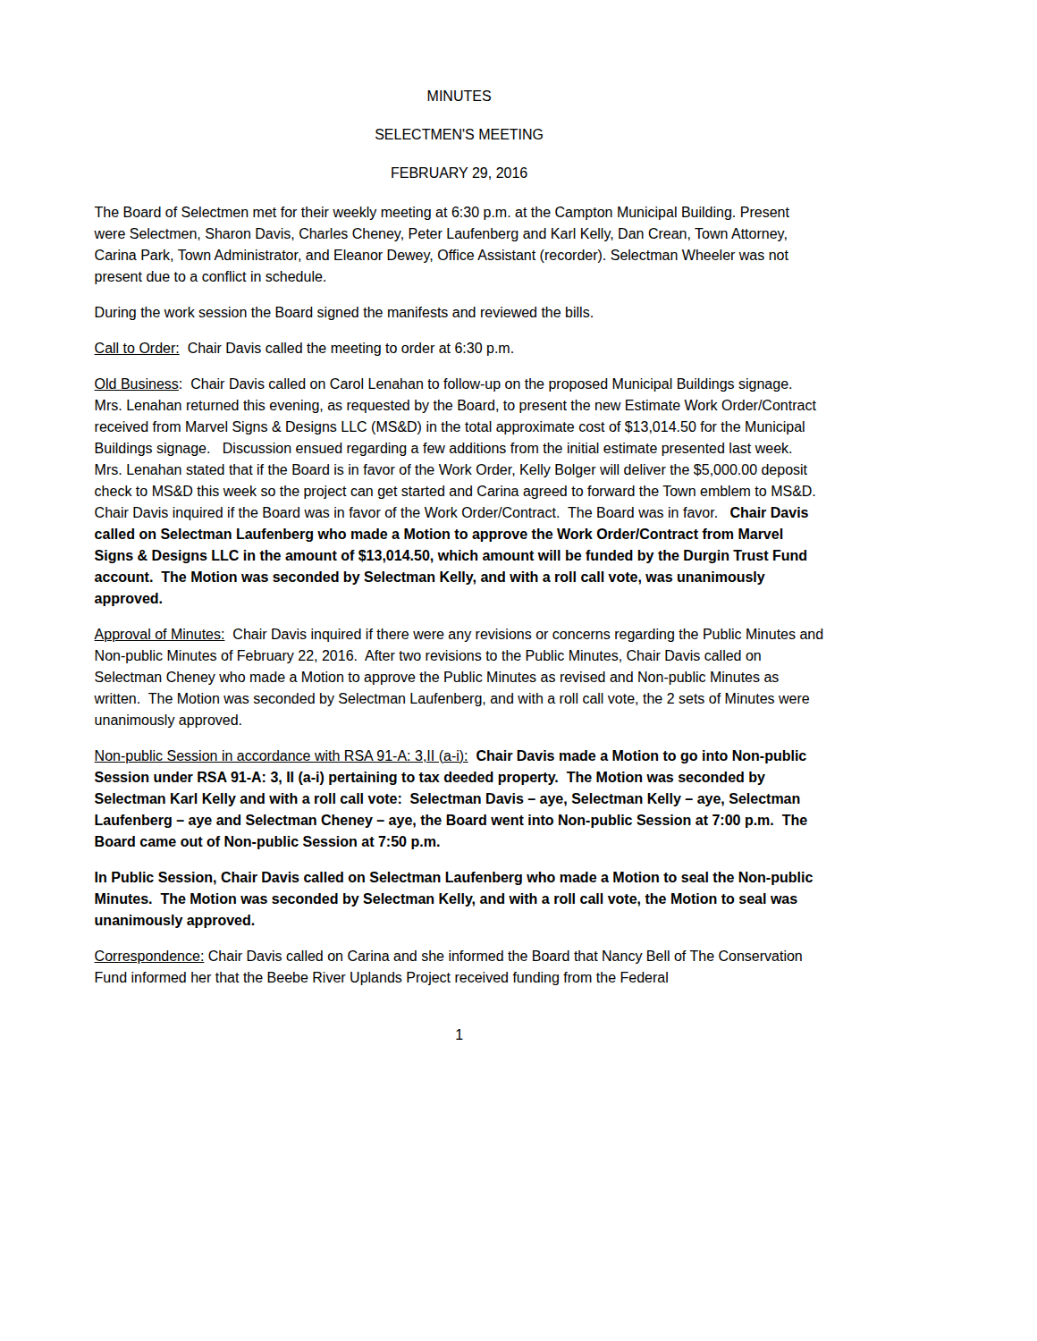MINUTES
SELECTMEN'S MEETING
FEBRUARY 29, 2016
The Board of Selectmen met for their weekly meeting at 6:30 p.m. at the Campton Municipal Building. Present were Selectmen, Sharon Davis, Charles Cheney, Peter Laufenberg and Karl Kelly, Dan Crean, Town Attorney, Carina Park, Town Administrator, and Eleanor Dewey, Office Assistant (recorder). Selectman Wheeler was not present due to a conflict in schedule.
During the work session the Board signed the manifests and reviewed the bills.
Call to Order: Chair Davis called the meeting to order at 6:30 p.m.
Old Business: Chair Davis called on Carol Lenahan to follow-up on the proposed Municipal Buildings signage. Mrs. Lenahan returned this evening, as requested by the Board, to present the new Estimate Work Order/Contract received from Marvel Signs & Designs LLC (MS&D) in the total approximate cost of $13,014.50 for the Municipal Buildings signage. Discussion ensued regarding a few additions from the initial estimate presented last week. Mrs. Lenahan stated that if the Board is in favor of the Work Order, Kelly Bolger will deliver the $5,000.00 deposit check to MS&D this week so the project can get started and Carina agreed to forward the Town emblem to MS&D. Chair Davis inquired if the Board was in favor of the Work Order/Contract. The Board was in favor. Chair Davis called on Selectman Laufenberg who made a Motion to approve the Work Order/Contract from Marvel Signs & Designs LLC in the amount of $13,014.50, which amount will be funded by the Durgin Trust Fund account. The Motion was seconded by Selectman Kelly, and with a roll call vote, was unanimously approved.
Approval of Minutes: Chair Davis inquired if there were any revisions or concerns regarding the Public Minutes and Non-public Minutes of February 22, 2016. After two revisions to the Public Minutes, Chair Davis called on Selectman Cheney who made a Motion to approve the Public Minutes as revised and Non-public Minutes as written. The Motion was seconded by Selectman Laufenberg, and with a roll call vote, the 2 sets of Minutes were unanimously approved.
Non-public Session in accordance with RSA 91-A: 3,II (a-i): Chair Davis made a Motion to go into Non-public Session under RSA 91-A: 3, II (a-i) pertaining to tax deeded property. The Motion was seconded by Selectman Karl Kelly and with a roll call vote: Selectman Davis – aye, Selectman Kelly – aye, Selectman Laufenberg – aye and Selectman Cheney – aye, the Board went into Non-public Session at 7:00 p.m. The Board came out of Non-public Session at 7:50 p.m.
In Public Session, Chair Davis called on Selectman Laufenberg who made a Motion to seal the Non-public Minutes. The Motion was seconded by Selectman Kelly, and with a roll call vote, the Motion to seal was unanimously approved.
Correspondence: Chair Davis called on Carina and she informed the Board that Nancy Bell of The Conservation Fund informed her that the Beebe River Uplands Project received funding from the Federal
1